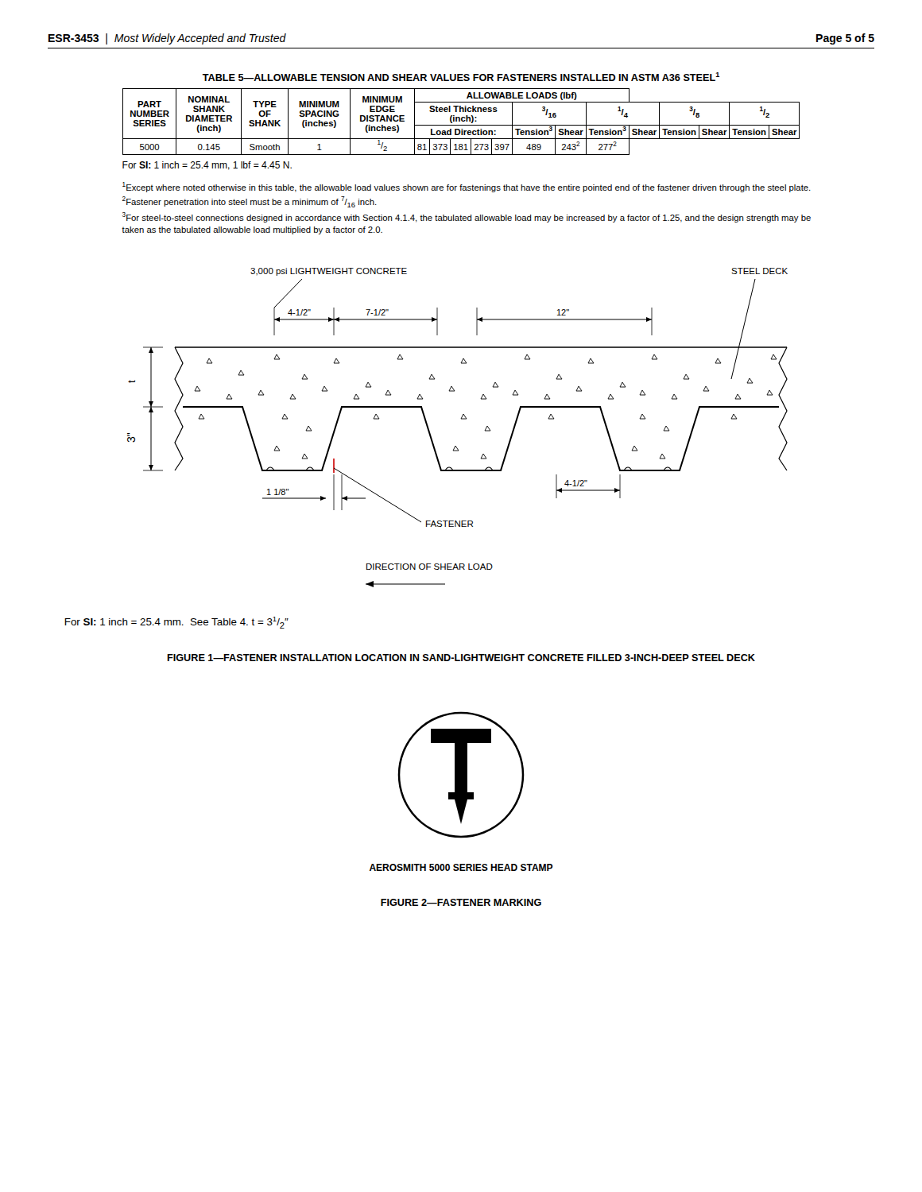ESR-3453 | Most Widely Accepted and Trusted
Page 5 of 5
TABLE 5—ALLOWABLE TENSION AND SHEAR VALUES FOR FASTENERS INSTALLED IN ASTM A36 STEEL1
| PART NUMBER SERIES | NOMINAL SHANK DIAMETER (inch) | TYPE OF SHANK | MINIMUM SPACING (inches) | MINIMUM EDGE DISTANCE (inches) | ALLOWABLE LOADS (lbf) |
| --- | --- | --- | --- | --- | --- |
| Steel Thickness (inch): | 3 / 16 | 1 / 4 | 3 / 8 | 1 / 2 |
| Load Direction: | Tension 3 | Shear | Tension 3 | Shear | Tension | Shear | Tension | Shear |
| 5000 | 0.145 | Smooth | 1 | 1 / 2 | 81 | 373 | 181 | 273 | 397 | 489 | 243 2 | 277 2 |
For SI: 1 inch = 25.4 mm, 1 lbf = 4.45 N.
1Except where noted otherwise in this table, the allowable load values shown are for fastenings that have the entire pointed end of the fastener driven through the steel plate.
2Fastener penetration into steel must be a minimum of 7/16 inch.
3For steel-to-steel connections designed in accordance with Section 4.1.4, the tabulated allowable load may be increased by a factor of 1.25, and the design strength may be taken as the tabulated allowable load multiplied by a factor of 2.0.
3,000 psi LIGHTWEIGHT CONCRETE STEEL DECK 4-1/2" 7-1/2" 12" t 3" FASTENER 1 1/8" 4-1/2" DIRECTION OF SHEAR LOAD
For SI: 1 inch = 25.4 mm. See Table 4. t = 31/2″
FIGURE 1—FASTENER INSTALLATION LOCATION IN SAND-LIGHTWEIGHT CONCRETE FILLED 3-INCH-DEEP STEEL DECK
AEROSMITH 5000 SERIES HEAD STAMP
FIGURE 2—FASTENER MARKING